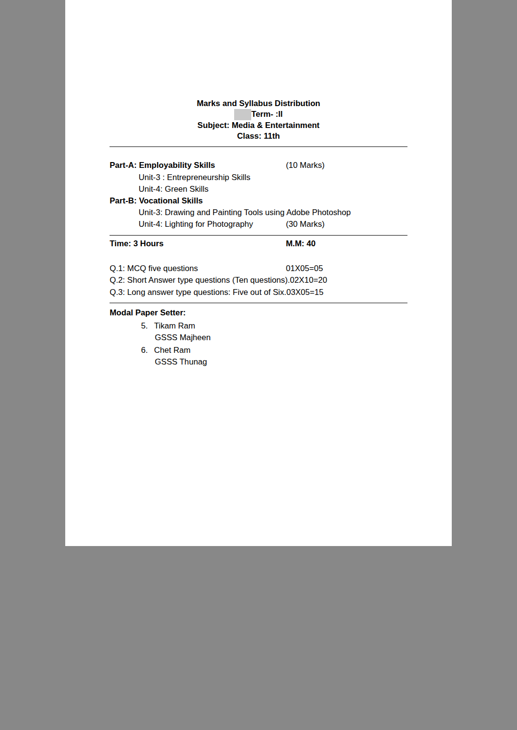Marks and Syllabus Distribution
XXXTerm- :ll
Subject: Media & Entertainment
Class: 11th
Part-A: Employability Skills (10 Marks)
Unit-3 : Entrepreneurship Skills
Unit-4: Green Skills
Part-B: Vocational Skills
Unit-3: Drawing and Painting Tools using Adobe Photoshop
Unit-4: Lighting for Photography (30 Marks)
Time: 3 Hours M.M: 40
Q.1: MCQ five questions 01X05=05
Q.2: Short Answer type questions (Ten questions). 02X10=20
Q.3: Long answer type questions: Five out of Six. 03X05=15
Modal Paper Setter:
5. Tikam RamGSSS Majheen
6. Chet RamGSSS Thunag